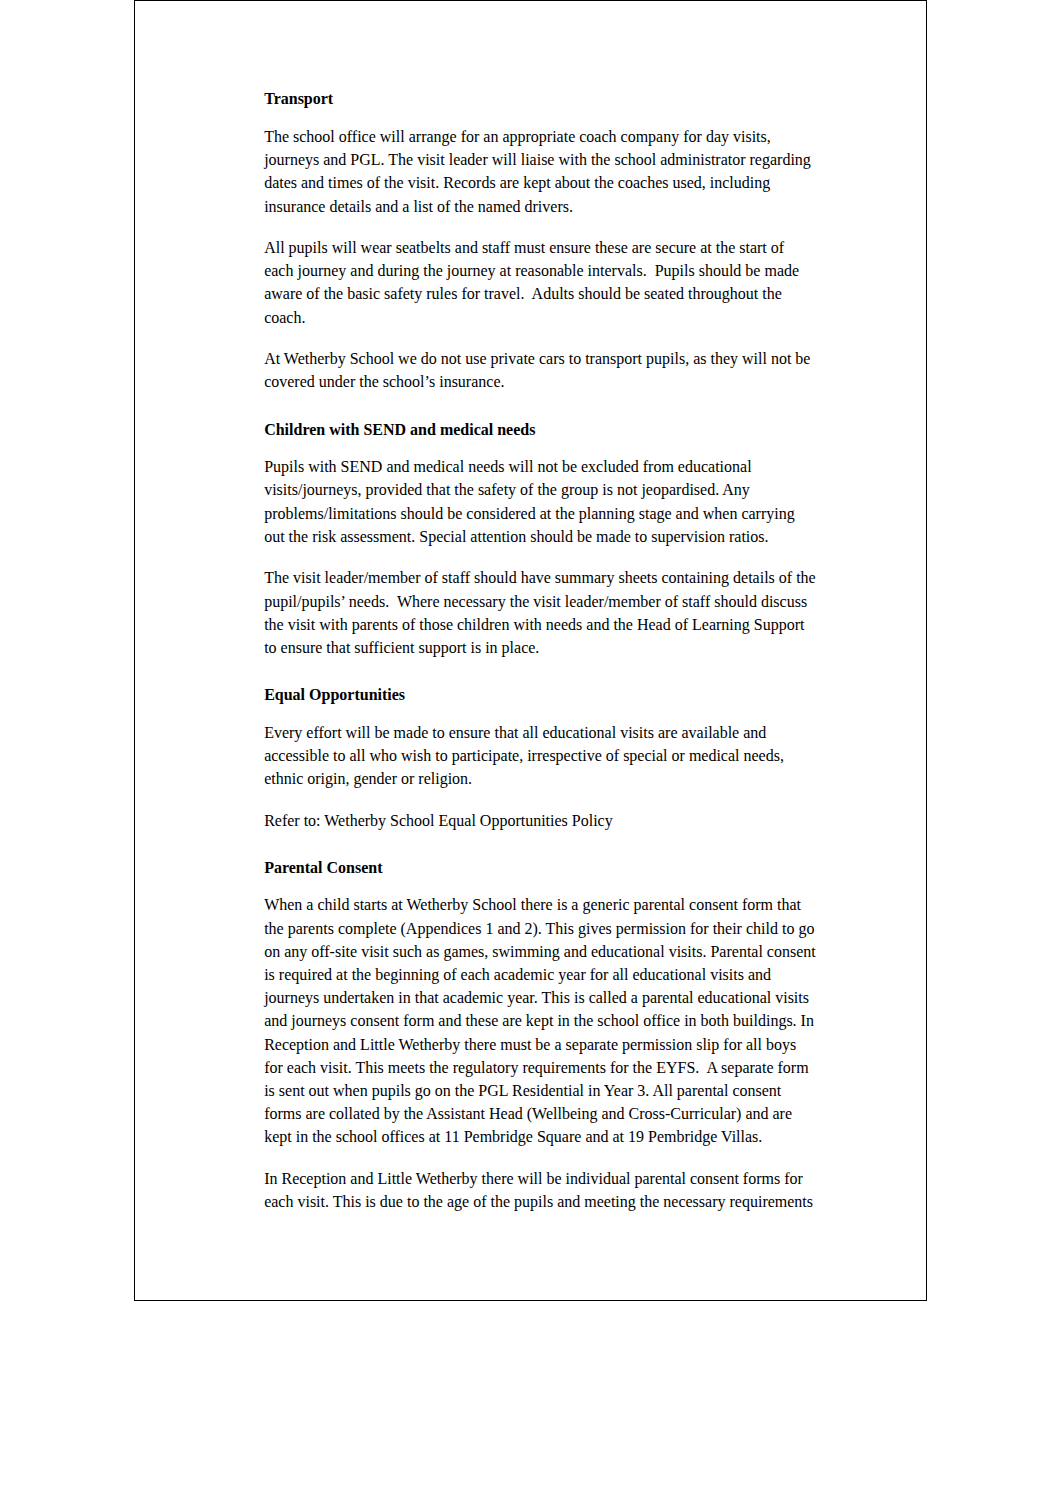Transport
The school office will arrange for an appropriate coach company for day visits, journeys and PGL. The visit leader will liaise with the school administrator regarding dates and times of the visit. Records are kept about the coaches used, including insurance details and a list of the named drivers.
All pupils will wear seatbelts and staff must ensure these are secure at the start of each journey and during the journey at reasonable intervals. Pupils should be made aware of the basic safety rules for travel. Adults should be seated throughout the coach.
At Wetherby School we do not use private cars to transport pupils, as they will not be covered under the school’s insurance.
Children with SEND and medical needs
Pupils with SEND and medical needs will not be excluded from educational visits/journeys, provided that the safety of the group is not jeopardised. Any problems/limitations should be considered at the planning stage and when carrying out the risk assessment. Special attention should be made to supervision ratios.
The visit leader/member of staff should have summary sheets containing details of the pupil/pupils’ needs. Where necessary the visit leader/member of staff should discuss the visit with parents of those children with needs and the Head of Learning Support to ensure that sufficient support is in place.
Equal Opportunities
Every effort will be made to ensure that all educational visits are available and accessible to all who wish to participate, irrespective of special or medical needs, ethnic origin, gender or religion.
Refer to: Wetherby School Equal Opportunities Policy
Parental Consent
When a child starts at Wetherby School there is a generic parental consent form that the parents complete (Appendices 1 and 2). This gives permission for their child to go on any off-site visit such as games, swimming and educational visits. Parental consent is required at the beginning of each academic year for all educational visits and journeys undertaken in that academic year. This is called a parental educational visits and journeys consent form and these are kept in the school office in both buildings. In Reception and Little Wetherby there must be a separate permission slip for all boys for each visit. This meets the regulatory requirements for the EYFS. A separate form is sent out when pupils go on the PGL Residential in Year 3. All parental consent forms are collated by the Assistant Head (Wellbeing and Cross-Curricular) and are kept in the school offices at 11 Pembridge Square and at 19 Pembridge Villas.
In Reception and Little Wetherby there will be individual parental consent forms for each visit. This is due to the age of the pupils and meeting the necessary requirements